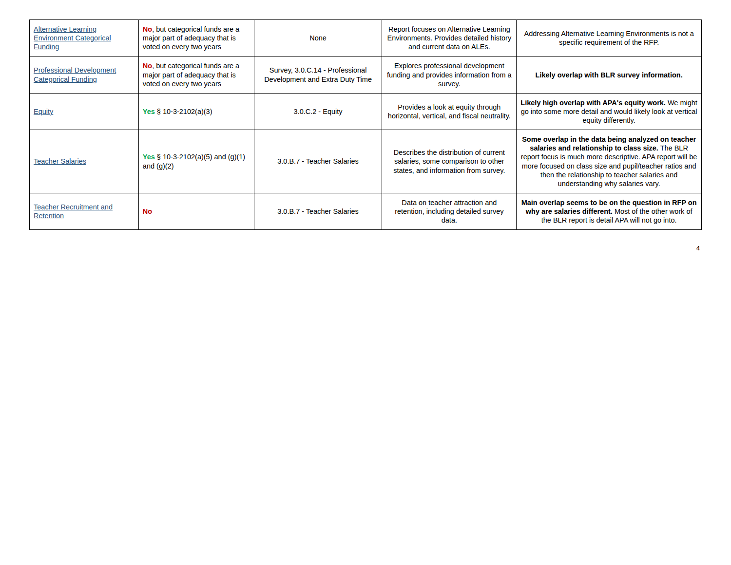| Alternative Learning Environment Categorical Funding | No , but categorical funds are a major part of adequacy that is voted on every two years | None | Report focuses on Alternative Learning Environments. Provides detailed history and current data on ALEs. | Addressing Alternative Learning Environments is not a specific requirement of the RFP. |
| Professional Development Categorical Funding | No , but categorical funds are a major part of adequacy that is voted on every two years | Survey, 3.0.C.14 - Professional Development and Extra Duty Time | Explores professional development funding and provides information from a survey. | Likely overlap with BLR survey information. |
| Equity | Yes § 10-3-2102(a)(3) | 3.0.C.2 - Equity | Provides a look at equity through horizontal, vertical, and fiscal neutrality. | Likely high overlap with APA's equity work. We might go into some more detail and would likely look at vertical equity differently. |
| Teacher Salaries | Yes § 10-3-2102(a)(5) and (g)(1) and (g)(2) | 3.0.B.7 - Teacher Salaries | Describes the distribution of current salaries, some comparison to other states, and information from survey. | Some overlap in the data being analyzed on teacher salaries and relationship to class size. The BLR report focus is much more descriptive. APA report will be more focused on class size and pupil/teacher ratios and then the relationship to teacher salaries and understanding why salaries vary. |
| Teacher Recruitment and Retention | No | 3.0.B.7 - Teacher Salaries | Data on teacher attraction and retention, including detailed survey data. | Main overlap seems to be on the question in RFP on why are salaries different. Most of the other work of the BLR report is detail APA will not go into. |
4